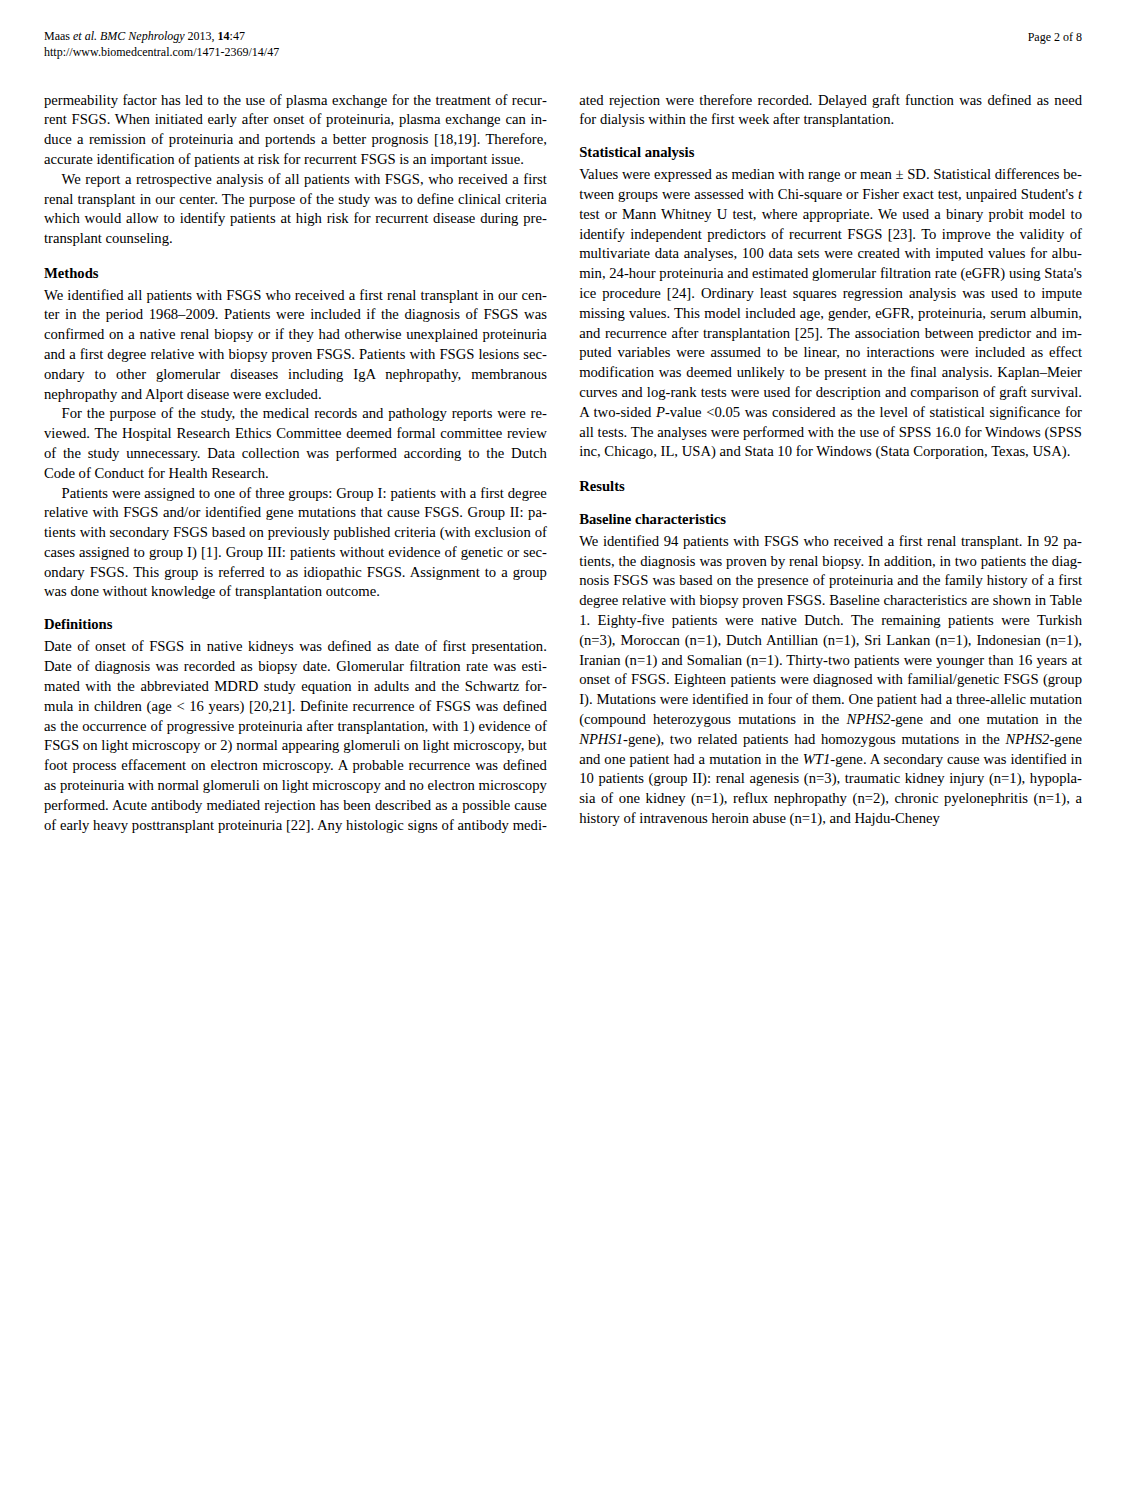Maas et al. BMC Nephrology 2013, 14:47
http://www.biomedcentral.com/1471-2369/14/47
Page 2 of 8
permeability factor has led to the use of plasma exchange for the treatment of recurrent FSGS. When initiated early after onset of proteinuria, plasma exchange can induce a remission of proteinuria and portends a better prognosis [18,19]. Therefore, accurate identification of patients at risk for recurrent FSGS is an important issue.
We report a retrospective analysis of all patients with FSGS, who received a first renal transplant in our center. The purpose of the study was to define clinical criteria which would allow to identify patients at high risk for recurrent disease during pretransplant counseling.
Methods
We identified all patients with FSGS who received a first renal transplant in our center in the period 1968–2009. Patients were included if the diagnosis of FSGS was confirmed on a native renal biopsy or if they had otherwise unexplained proteinuria and a first degree relative with biopsy proven FSGS. Patients with FSGS lesions secondary to other glomerular diseases including IgA nephropathy, membranous nephropathy and Alport disease were excluded.
For the purpose of the study, the medical records and pathology reports were reviewed. The Hospital Research Ethics Committee deemed formal committee review of the study unnecessary. Data collection was performed according to the Dutch Code of Conduct for Health Research.
Patients were assigned to one of three groups: Group I: patients with a first degree relative with FSGS and/or identified gene mutations that cause FSGS. Group II: patients with secondary FSGS based on previously published criteria (with exclusion of cases assigned to group I) [1]. Group III: patients without evidence of genetic or secondary FSGS. This group is referred to as idiopathic FSGS. Assignment to a group was done without knowledge of transplantation outcome.
Definitions
Date of onset of FSGS in native kidneys was defined as date of first presentation. Date of diagnosis was recorded as biopsy date. Glomerular filtration rate was estimated with the abbreviated MDRD study equation in adults and the Schwartz formula in children (age < 16 years) [20,21]. Definite recurrence of FSGS was defined as the occurrence of progressive proteinuria after transplantation, with 1) evidence of FSGS on light microscopy or 2) normal appearing glomeruli on light microscopy, but foot process effacement on electron microscopy. A probable recurrence was defined as proteinuria with normal glomeruli on light microscopy and no electron microscopy performed. Acute antibody mediated rejection has been described as a possible cause of early heavy posttransplant proteinuria [22]. Any histologic signs of antibody mediated rejection were therefore recorded. Delayed graft function was defined as need for dialysis within the first week after transplantation.
Statistical analysis
Values were expressed as median with range or mean ± SD. Statistical differences between groups were assessed with Chi-square or Fisher exact test, unpaired Student's t test or Mann Whitney U test, where appropriate. We used a binary probit model to identify independent predictors of recurrent FSGS [23]. To improve the validity of multivariate data analyses, 100 data sets were created with imputed values for albumin, 24-hour proteinuria and estimated glomerular filtration rate (eGFR) using Stata's ice procedure [24]. Ordinary least squares regression analysis was used to impute missing values. This model included age, gender, eGFR, proteinuria, serum albumin, and recurrence after transplantation [25]. The association between predictor and imputed variables were assumed to be linear, no interactions were included as effect modification was deemed unlikely to be present in the final analysis. Kaplan–Meier curves and log-rank tests were used for description and comparison of graft survival. A two-sided P-value <0.05 was considered as the level of statistical significance for all tests. The analyses were performed with the use of SPSS 16.0 for Windows (SPSS inc, Chicago, IL, USA) and Stata 10 for Windows (Stata Corporation, Texas, USA).
Results
Baseline characteristics
We identified 94 patients with FSGS who received a first renal transplant. In 92 patients, the diagnosis was proven by renal biopsy. In addition, in two patients the diagnosis FSGS was based on the presence of proteinuria and the family history of a first degree relative with biopsy proven FSGS. Baseline characteristics are shown in Table 1. Eighty-five patients were native Dutch. The remaining patients were Turkish (n=3), Moroccan (n=1), Dutch Antillian (n=1), Sri Lankan (n=1), Indonesian (n=1), Iranian (n=1) and Somalian (n=1). Thirty-two patients were younger than 16 years at onset of FSGS. Eighteen patients were diagnosed with familial/genetic FSGS (group I). Mutations were identified in four of them. One patient had a three-allelic mutation (compound heterozygous mutations in the NPHS2-gene and one mutation in the NPHS1-gene), two related patients had homozygous mutations in the NPHS2-gene and one patient had a mutation in the WT1-gene. A secondary cause was identified in 10 patients (group II): renal agenesis (n=3), traumatic kidney injury (n=1), hypoplasia of one kidney (n=1), reflux nephropathy (n=2), chronic pyelonephritis (n=1), a history of intravenous heroin abuse (n=1), and Hajdu-Cheney